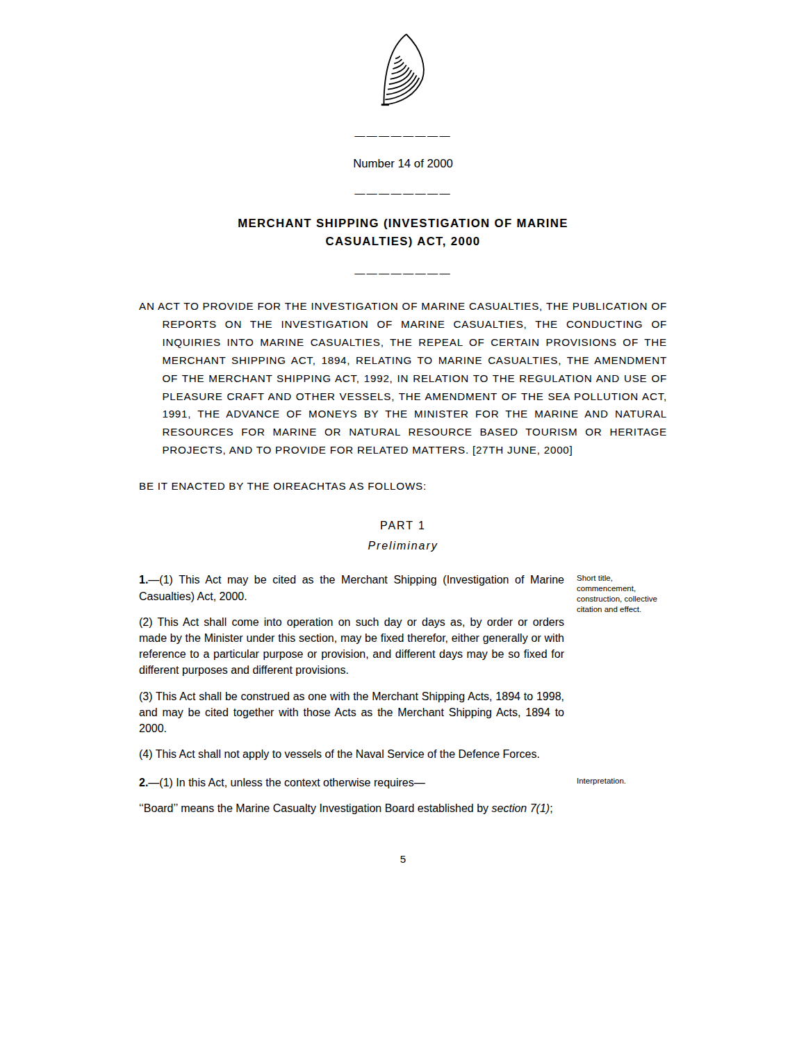————————
Number 14 of 2000
————————
Merchant Shipping (Investigation of Marine Casualties) Act, 2000
————————
An Act to provide for the investigation of marine casualties, the publication of reports on the investigation of marine casualties, the conducting of inquiries into marine casualties, the repeal of certain provisions of the Merchant Shipping Act, 1894, relating to marine casualties, the amendment of the Merchant Shipping Act, 1992, in relation to the regulation and use of pleasure craft and other vessels, the amendment of the Sea Pollution Act, 1991, the advance of moneys by the Minister for the Marine and Natural Resources for marine or natural resource based tourism or heritage projects, and to provide for related matters. [27th June, 2000]
Be it enacted by the Oireachtas as follows:
PART 1
Preliminary
1.—(1) This Act may be cited as the Merchant Shipping (Investigation of Marine Casualties) Act, 2000.
(2) This Act shall come into operation on such day or days as, by order or orders made by the Minister under this section, may be fixed therefor, either generally or with reference to a particular purpose or provision, and different days may be so fixed for different purposes and different provisions.
(3) This Act shall be construed as one with the Merchant Shipping Acts, 1894 to 1998, and may be cited together with those Acts as the Merchant Shipping Acts, 1894 to 2000.
(4) This Act shall not apply to vessels of the Naval Service of the Defence Forces.
Short title, commencement, construction, collective citation and effect.
2.—(1) In this Act, unless the context otherwise requires—
‘‘Board’’ means the Marine Casualty Investigation Board established by section 7(1);
Interpretation.
5